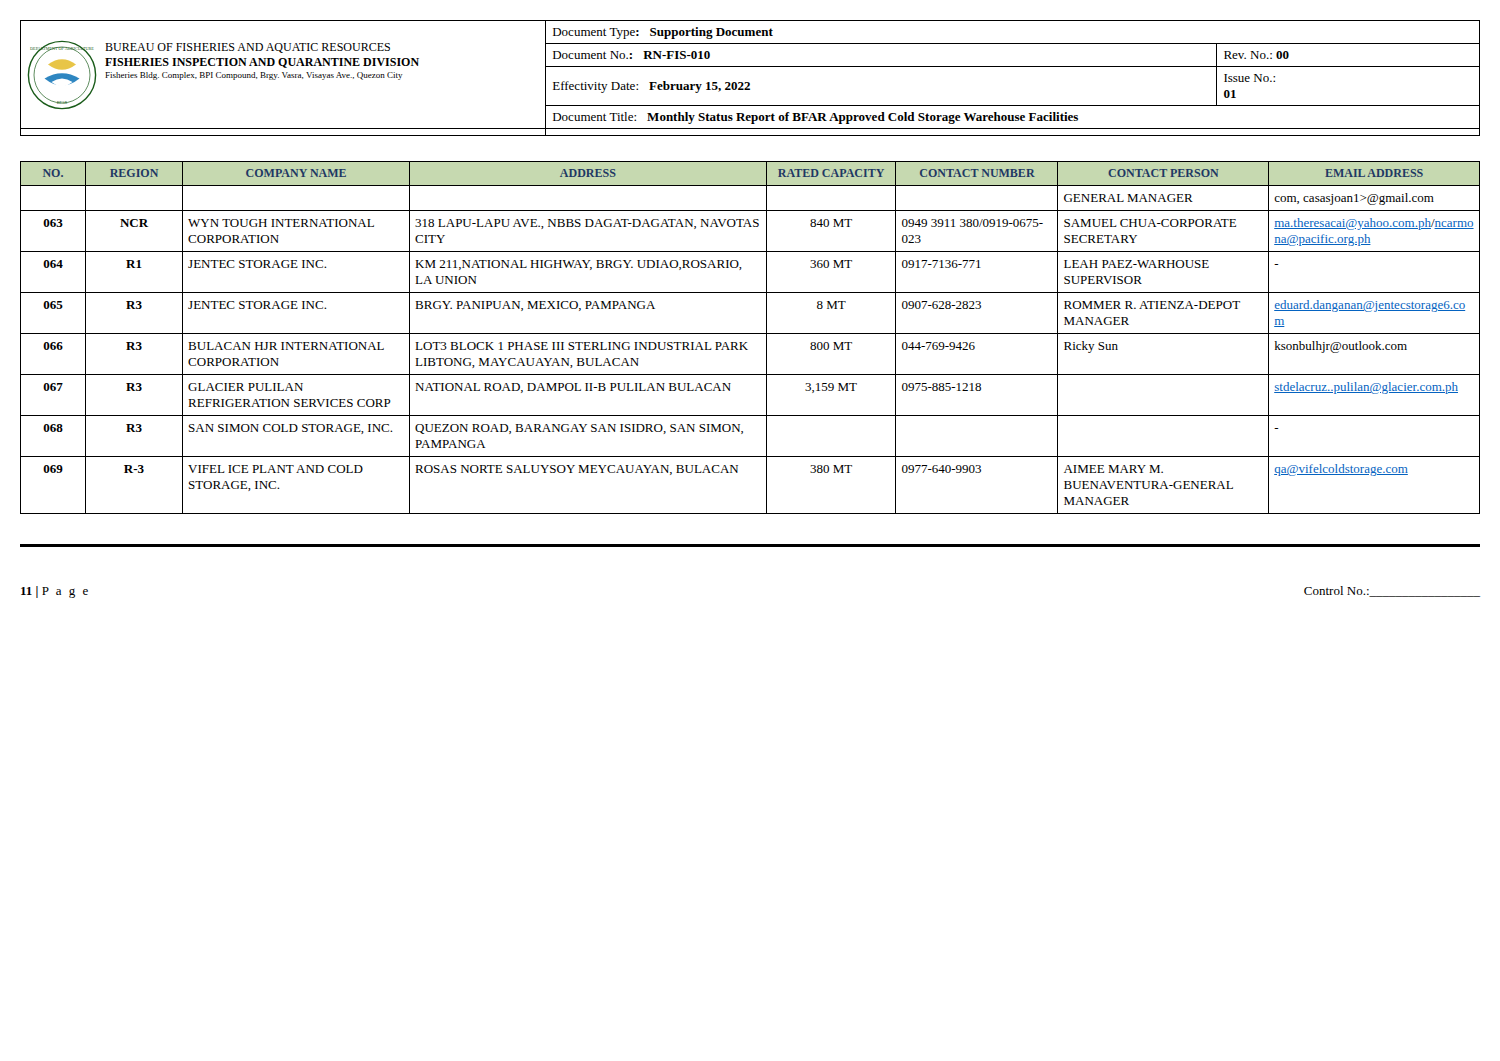| DEPARTMENT OF AGRICULTURE BFAR BUREAU OF FISHERIES AND AQUATIC RESOURCES FISHERIES INSPECTION AND QUARANTINE DIVISION Fisheries Bldg. Complex, BPI Compound, Brgy. Vasra, Visayas Ave., Quezon City | Document Type : Supporting Document |
| Document No. : RN-FIS-010 | Rev. No.: 00 |
| Effectivity Date: February 15, 2022 | Issue No.: 01 |
| Document Title: Monthly Status Report of BFAR Approved Cold Storage Warehouse Facilities |
| NO. | REGION | COMPANY NAME | ADDRESS | RATED CAPACITY | CONTACT NUMBER | CONTACT PERSON | EMAIL ADDRESS |
| --- | --- | --- | --- | --- | --- | --- | --- |
| | | | | | | GENERAL MANAGER | com, casasjoan1>@gmail.com |
| 063 | NCR | WYN TOUGH INTERNATIONAL CORPORATION | 318 LAPU-LAPU AVE., NBBS DAGAT-DAGATAN, NAVOTAS CITY | 840 MT | 0949 3911 380/0919-0675-023 | SAMUEL CHUA-CORPORATE SECRETARY | ma.theresacai@yahoo.com.ph / ncarmona@pacific.org.ph |
| 064 | R1 | JENTEC STORAGE INC. | KM 211,NATIONAL HIGHWAY, BRGY. UDIAO,ROSARIO, LA UNION | 360 MT | 0917-7136-771 | LEAH PAEZ-WARHOUSE SUPERVISOR | - |
| 065 | R3 | JENTEC STORAGE INC. | BRGY. PANIPUAN, MEXICO, PAMPANGA | 8 MT | 0907-628-2823 | ROMMER R. ATIENZA-DEPOT MANAGER | eduard.danganan@jentecstorage6.com |
| 066 | R3 | BULACAN HJR INTERNATIONAL CORPORATION | LOT3 BLOCK 1 PHASE III STERLING INDUSTRIAL PARK LIBTONG, MAYCAUAYAN, BULACAN | 800 MT | 044-769-9426 | Ricky Sun | ksonbulhjr@outlook.com |
| 067 | R3 | GLACIER PULILAN REFRIGERATION SERVICES CORP | NATIONAL ROAD, DAMPOL II-B PULILAN BULACAN | 3,159 MT | 0975-885-1218 | | stdelacruz..pulilan@glacier.com.ph |
| 068 | R3 | SAN SIMON COLD STORAGE, INC. | QUEZON ROAD, BARANGAY SAN ISIDRO, SAN SIMON, PAMPANGA | | | | - |
| 069 | R-3 | VIFEL ICE PLANT AND COLD STORAGE, INC. | ROSAS NORTE SALUYSOY MEYCAUAYAN, BULACAN | 380 MT | 0977-640-9903 | AIMEE MARY M. BUENAVENTURA-GENERAL MANAGER | qa@vifelcoldstorage.com |
11 | P a g e
Control No.:_________________